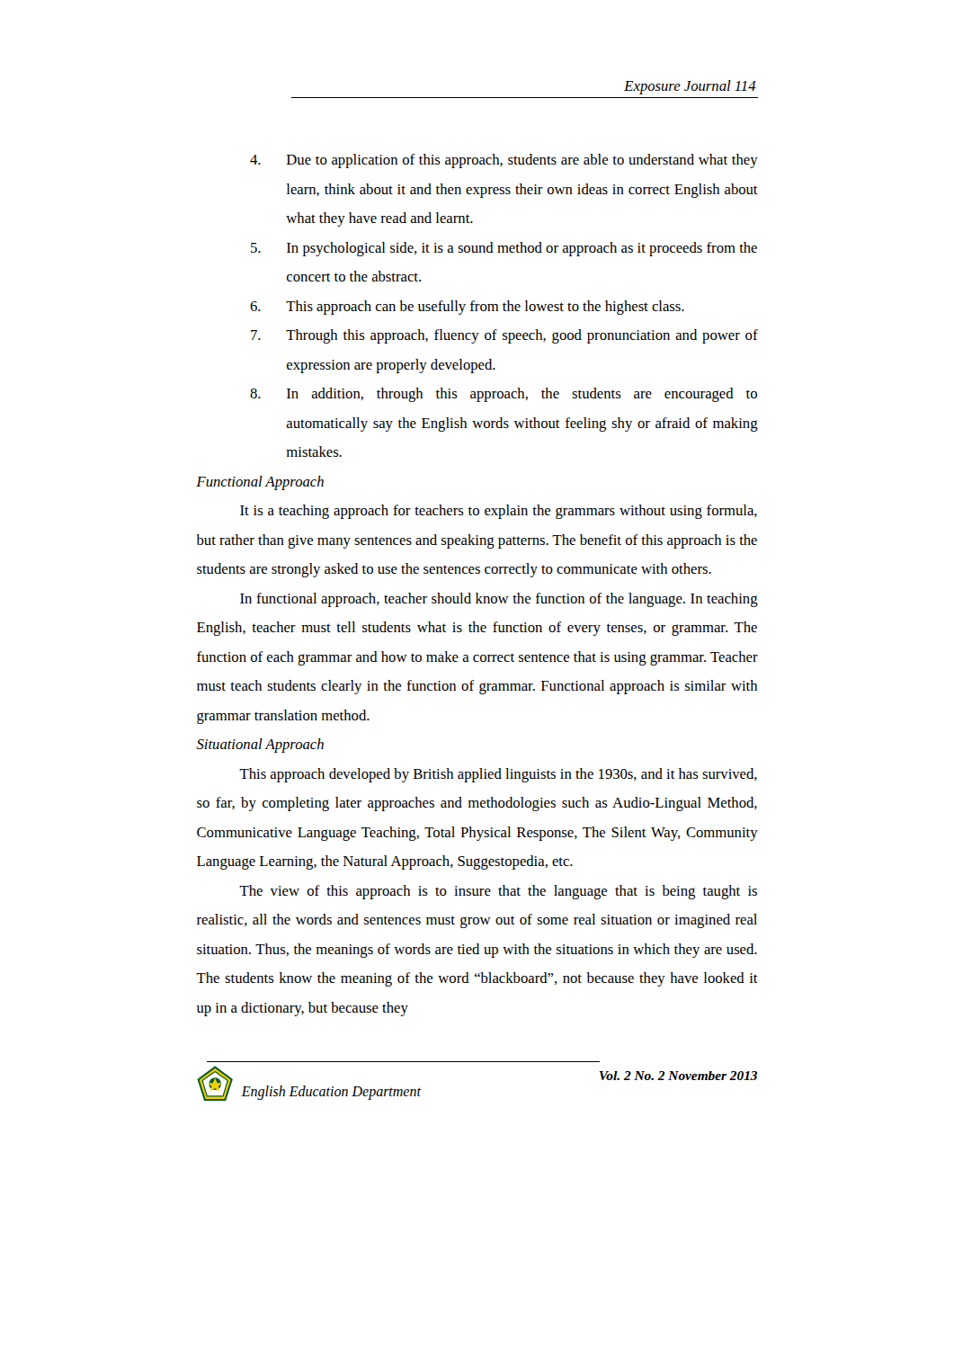Exposure Journal 114
4. Due to application of this approach, students are able to understand what they learn, think about it and then express their own ideas in correct English about what they have read and learnt.
5. In psychological side, it is a sound method or approach as it proceeds from the concert to the abstract.
6. This approach can be usefully from the lowest to the highest class.
7. Through this approach, fluency of speech, good pronunciation and power of expression are properly developed.
8. In addition, through this approach, the students are encouraged to automatically say the English words without feeling shy or afraid of making mistakes.
Functional Approach
It is a teaching approach for teachers to explain the grammars without using formula, but rather than give many sentences and speaking patterns. The benefit of this approach is the students are strongly asked to use the sentences correctly to communicate with others.
In functional approach, teacher should know the function of the language. In teaching English, teacher must tell students what is the function of every tenses, or grammar. The function of each grammar and how to make a correct sentence that is using grammar. Teacher must teach students clearly in the function of grammar. Functional approach is similar with grammar translation method.
Situational Approach
This approach developed by British applied linguists in the 1930s, and it has survived, so far, by completing later approaches and methodologies such as Audio-Lingual Method, Communicative Language Teaching, Total Physical Response, The Silent Way, Community Language Learning, the Natural Approach, Suggestopedia, etc.
The view of this approach is to insure that the language that is being taught is realistic, all the words and sentences must grow out of some real situation or imagined real situation. Thus, the meanings of words are tied up with the situations in which they are used. The students know the meaning of the word “blackboard”, not because they have looked it up in a dictionary, but because they
English Education Department
Vol. 2 No. 2 November 2013